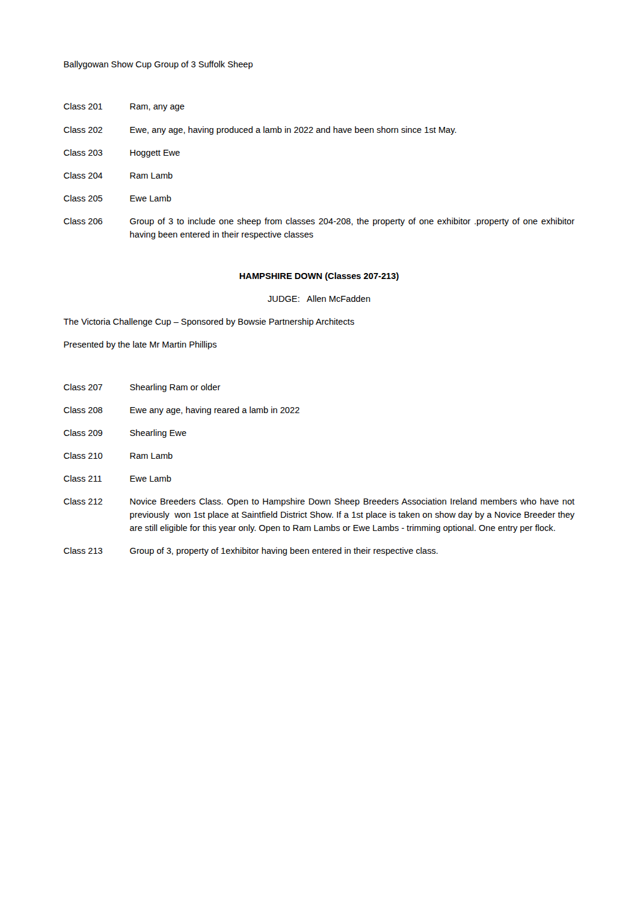Ballygowan Show Cup Group of 3 Suffolk Sheep
Class 201
Ram, any age
Class 202
Ewe, any age, having produced a lamb in 2022 and have been shorn since 1st May.
Class 203
Hoggett Ewe
Class 204
Ram Lamb
Class 205
Ewe Lamb
Class 206
Group of 3 to include one sheep from classes 204-208, the property of one exhibitor .property of one exhibitor having been entered in their respective classes
HAMPSHIRE DOWN (Classes 207-213)
JUDGE: Allen McFadden
The Victoria Challenge Cup – Sponsored by Bowsie Partnership Architects
Presented by the late Mr Martin Phillips
Class 207
Shearling Ram or older
Class 208
Ewe any age, having reared a lamb in 2022
Class 209
Shearling Ewe
Class 210
Ram Lamb
Class 211
Ewe Lamb
Class 212
Novice Breeders Class. Open to Hampshire Down Sheep Breeders Association Ireland members who have not previously won 1st place at Saintfield District Show. If a 1st place is taken on show day by a Novice Breeder they are still eligible for this year only. Open to Ram Lambs or Ewe Lambs - trimming optional. One entry per flock.
Class 213
Group of 3, property of 1exhibitor having been entered in their respective class.